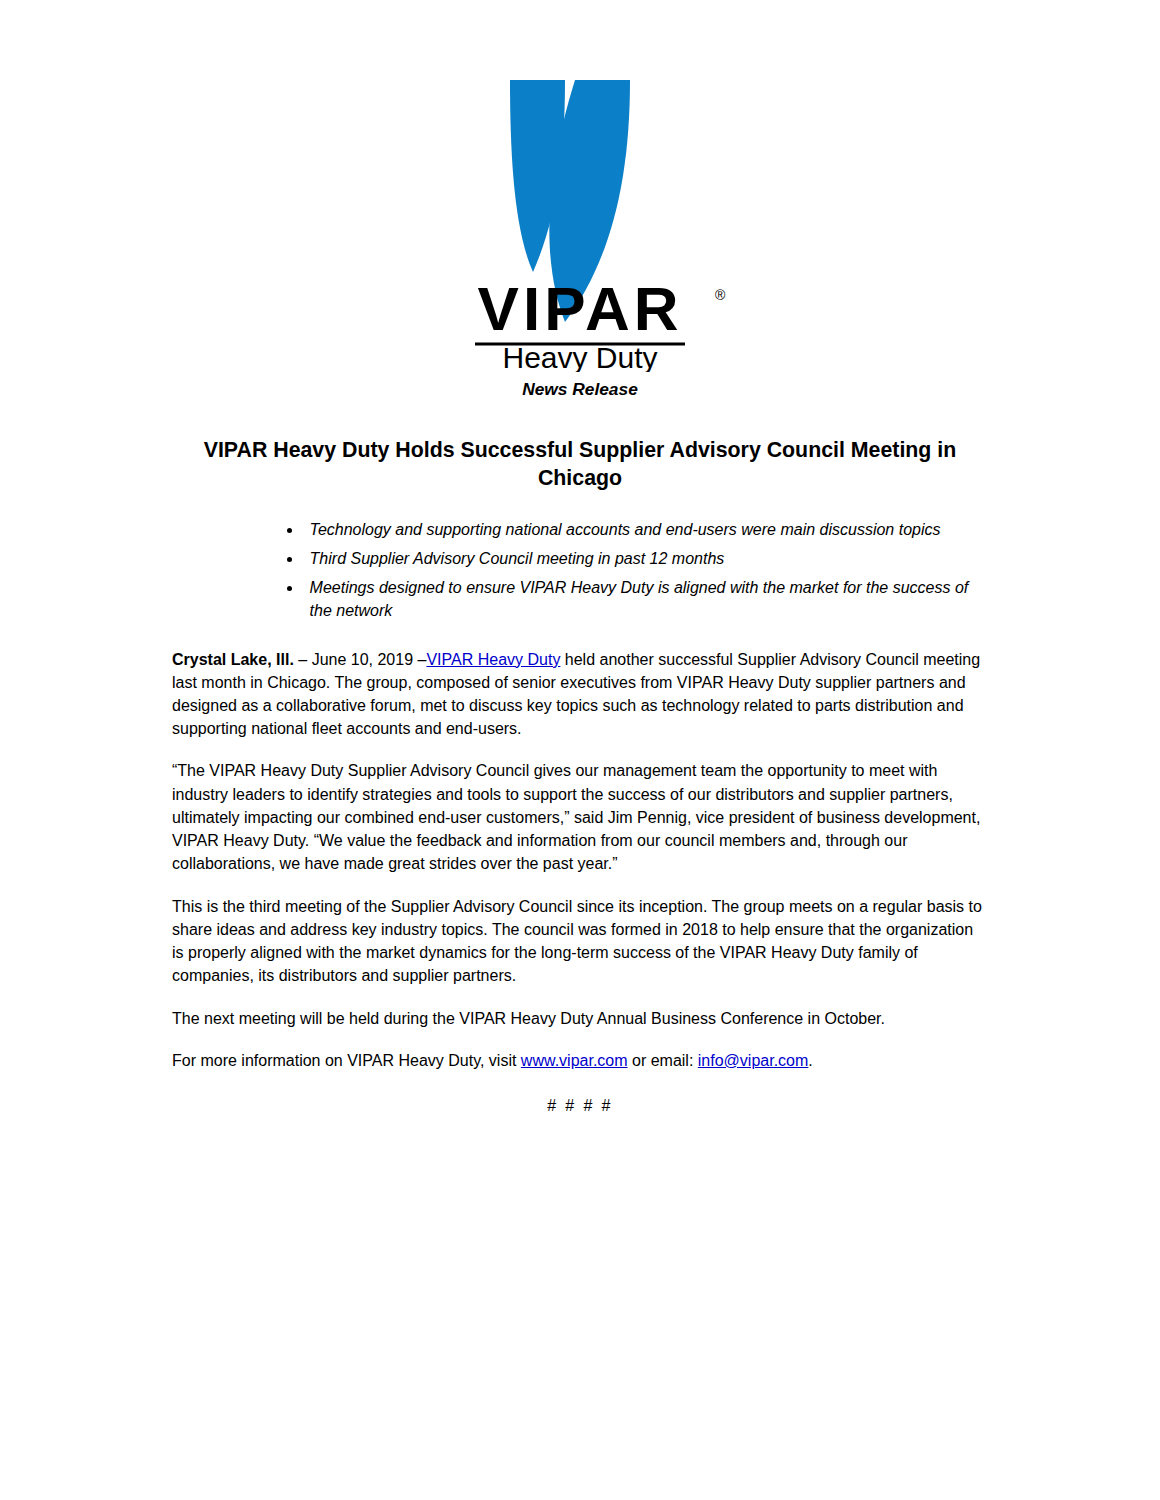VIPAR ® Heavy Duty
News Release
VIPAR Heavy Duty Holds Successful Supplier Advisory Council Meeting in Chicago
Technology and supporting national accounts and end-users were main discussion topics
Third Supplier Advisory Council meeting in past 12 months
Meetings designed to ensure VIPAR Heavy Duty is aligned with the market for the success of the network
Crystal Lake, Ill. – June 10, 2019 –VIPAR Heavy Duty held another successful Supplier Advisory Council meeting last month in Chicago. The group, composed of senior executives from VIPAR Heavy Duty supplier partners and designed as a collaborative forum, met to discuss key topics such as technology related to parts distribution and supporting national fleet accounts and end-users.
“The VIPAR Heavy Duty Supplier Advisory Council gives our management team the opportunity to meet with industry leaders to identify strategies and tools to support the success of our distributors and supplier partners, ultimately impacting our combined end-user customers,” said Jim Pennig, vice president of business development, VIPAR Heavy Duty. “We value the feedback and information from our council members and, through our collaborations, we have made great strides over the past year.”
This is the third meeting of the Supplier Advisory Council since its inception. The group meets on a regular basis to share ideas and address key industry topics. The council was formed in 2018 to help ensure that the organization is properly aligned with the market dynamics for the long-term success of the VIPAR Heavy Duty family of companies, its distributors and supplier partners.
The next meeting will be held during the VIPAR Heavy Duty Annual Business Conference in October.
For more information on VIPAR Heavy Duty, visit www.vipar.com or email: info@vipar.com.
# # # #